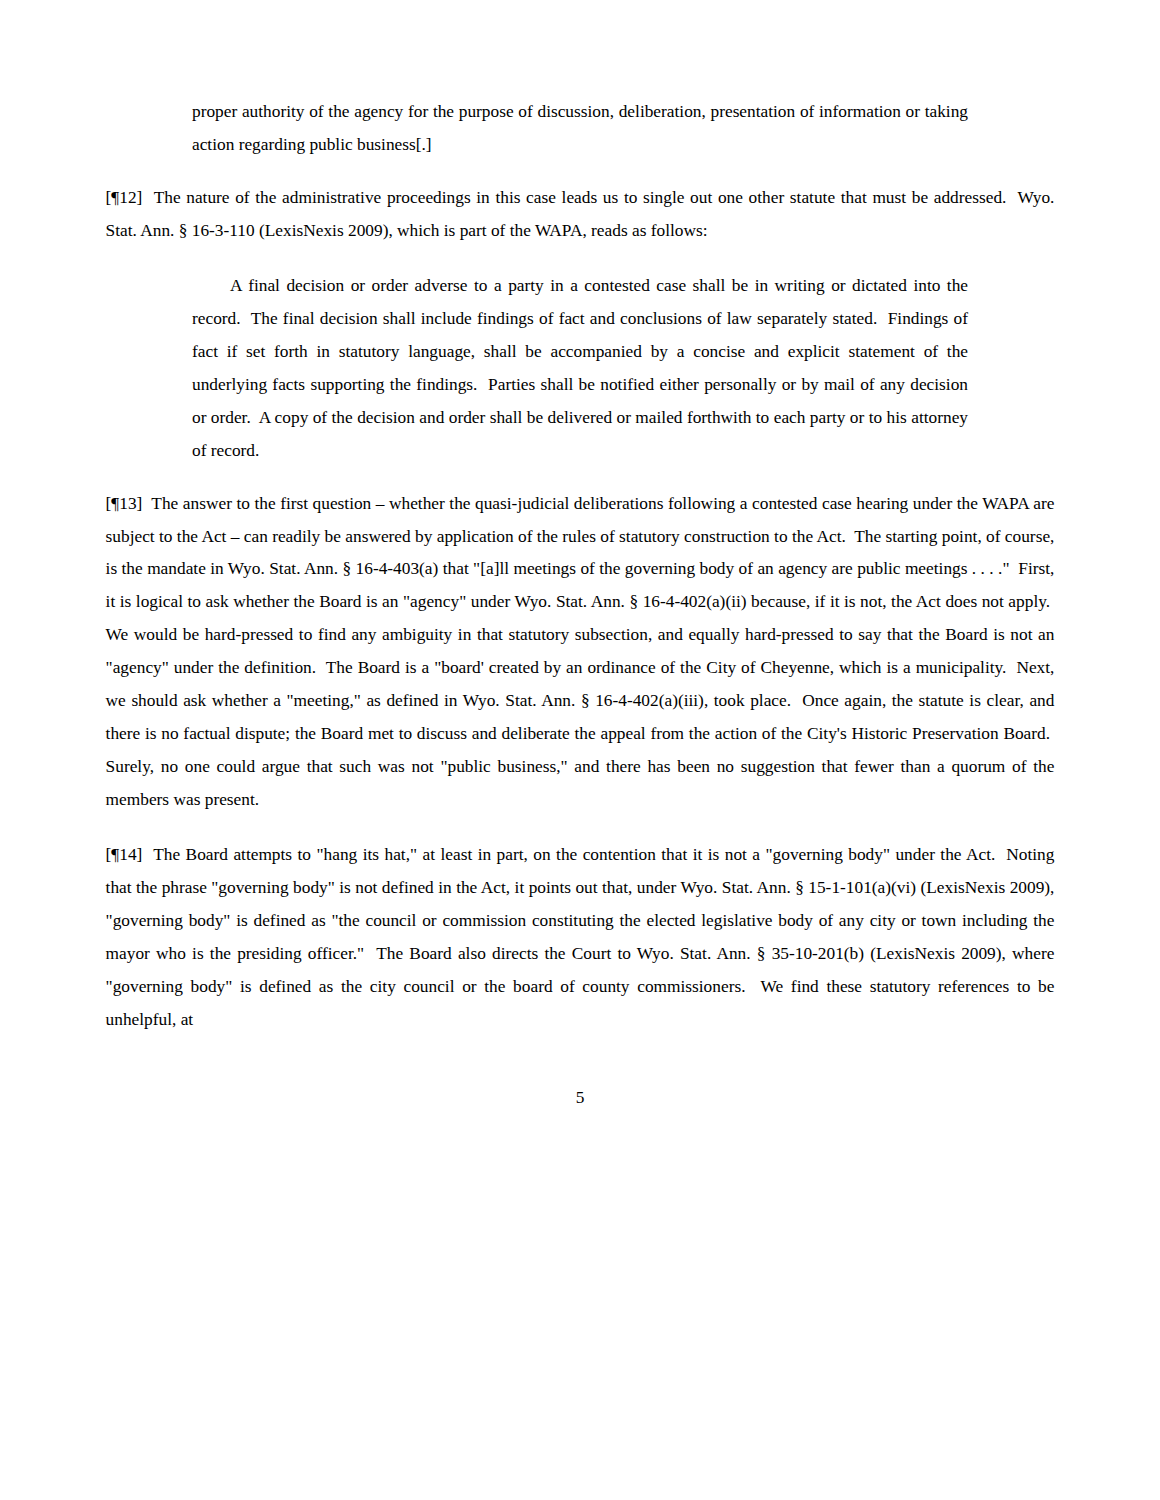proper authority of the agency for the purpose of discussion, deliberation, presentation of information or taking action regarding public business[.]
[¶12] The nature of the administrative proceedings in this case leads us to single out one other statute that must be addressed. Wyo. Stat. Ann. § 16-3-110 (LexisNexis 2009), which is part of the WAPA, reads as follows:
A final decision or order adverse to a party in a contested case shall be in writing or dictated into the record. The final decision shall include findings of fact and conclusions of law separately stated. Findings of fact if set forth in statutory language, shall be accompanied by a concise and explicit statement of the underlying facts supporting the findings. Parties shall be notified either personally or by mail of any decision or order. A copy of the decision and order shall be delivered or mailed forthwith to each party or to his attorney of record.
[¶13] The answer to the first question – whether the quasi-judicial deliberations following a contested case hearing under the WAPA are subject to the Act – can readily be answered by application of the rules of statutory construction to the Act. The starting point, of course, is the mandate in Wyo. Stat. Ann. § 16-4-403(a) that "[a]ll meetings of the governing body of an agency are public meetings . . . ." First, it is logical to ask whether the Board is an "agency" under Wyo. Stat. Ann. § 16-4-402(a)(ii) because, if it is not, the Act does not apply. We would be hard-pressed to find any ambiguity in that statutory subsection, and equally hard-pressed to say that the Board is not an "agency" under the definition. The Board is a "board' created by an ordinance of the City of Cheyenne, which is a municipality. Next, we should ask whether a "meeting," as defined in Wyo. Stat. Ann. § 16-4-402(a)(iii), took place. Once again, the statute is clear, and there is no factual dispute; the Board met to discuss and deliberate the appeal from the action of the City's Historic Preservation Board. Surely, no one could argue that such was not "public business," and there has been no suggestion that fewer than a quorum of the members was present.
[¶14] The Board attempts to "hang its hat," at least in part, on the contention that it is not a "governing body" under the Act. Noting that the phrase "governing body" is not defined in the Act, it points out that, under Wyo. Stat. Ann. § 15-1-101(a)(vi) (LexisNexis 2009), "governing body" is defined as "the council or commission constituting the elected legislative body of any city or town including the mayor who is the presiding officer." The Board also directs the Court to Wyo. Stat. Ann. § 35-10-201(b) (LexisNexis 2009), where "governing body" is defined as the city council or the board of county commissioners. We find these statutory references to be unhelpful, at
5